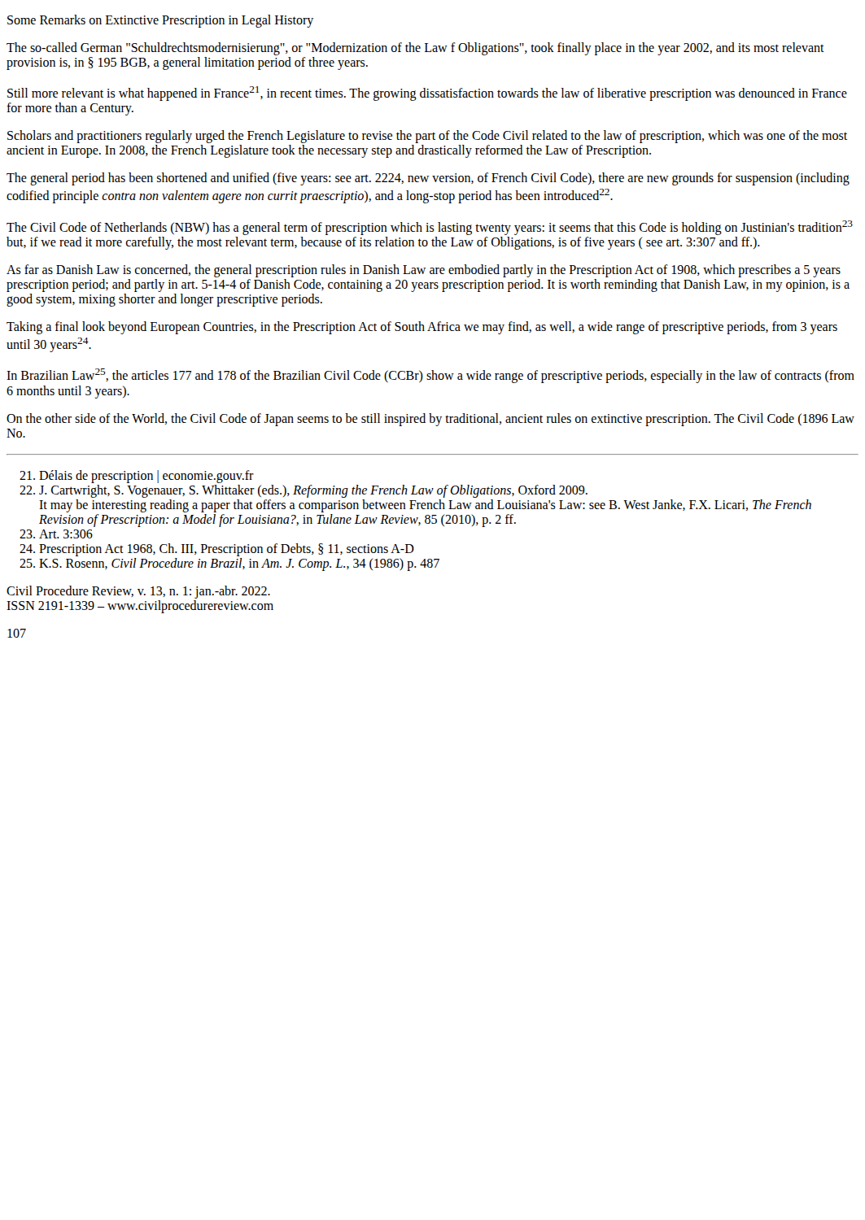Some Remarks on Extinctive Prescription in Legal History
The so-called German "Schuldrechtsmodernisierung", or "Modernization of the Law f Obligations", took finally place in the year 2002, and its most relevant provision is, in § 195 BGB, a general limitation period of three years.
Still more relevant is what happened in France21, in recent times. The growing dissatisfaction towards the law of liberative prescription was denounced in France for more than a Century.
Scholars and practitioners regularly urged the French Legislature to revise the part of the Code Civil related to the law of prescription, which was one of the most ancient in Europe. In 2008, the French Legislature took the necessary step and drastically reformed the Law of Prescription.
The general period has been shortened and unified (five years: see art. 2224, new version, of French Civil Code), there are new grounds for suspension (including codified principle contra non valentem agere non currit praescriptio), and a long-stop period has been introduced22.
The Civil Code of Netherlands (NBW) has a general term of prescription which is lasting twenty years: it seems that this Code is holding on Justinian's tradition23 but, if we read it more carefully, the most relevant term, because of its relation to the Law of Obligations, is of five years ( see art. 3:307 and ff.).
As far as Danish Law is concerned, the general prescription rules in Danish Law are embodied partly in the Prescription Act of 1908, which prescribes a 5 years prescription period; and partly in art. 5-14-4 of Danish Code, containing a 20 years prescription period. It is worth reminding that Danish Law, in my opinion, is a good system, mixing shorter and longer prescriptive periods.
Taking a final look beyond European Countries, in the Prescription Act of South Africa we may find, as well, a wide range of prescriptive periods, from 3 years until 30 years24.
In Brazilian Law25, the articles 177 and 178 of the Brazilian Civil Code (CCBr) show a wide range of prescriptive periods, especially in the law of contracts (from 6 months until 3 years).
On the other side of the World, the Civil Code of Japan seems to be still inspired by traditional, ancient rules on extinctive prescription. The Civil Code (1896 Law No.
Délais de prescription | economie.gouv.fr
J. Cartwright, S. Vogenauer, S. Whittaker (eds.), Reforming the French Law of Obligations, Oxford 2009.
It may be interesting reading a paper that offers a comparison between French Law and Louisiana's Law: see B. West Janke, F.X. Licari, The French Revision of Prescription: a Model for Louisiana?, in Tulane Law Review, 85 (2010), p. 2 ff.
Art. 3:306
Prescription Act 1968, Ch. III, Prescription of Debts, § 11, sections A-D
K.S. Rosenn, Civil Procedure in Brazil, in Am. J. Comp. L., 34 (1986) p. 487
Civil Procedure Review, v. 13, n. 1: jan.-abr. 2022.
ISSN 2191-1339 – www.civilprocedurereview.com
107